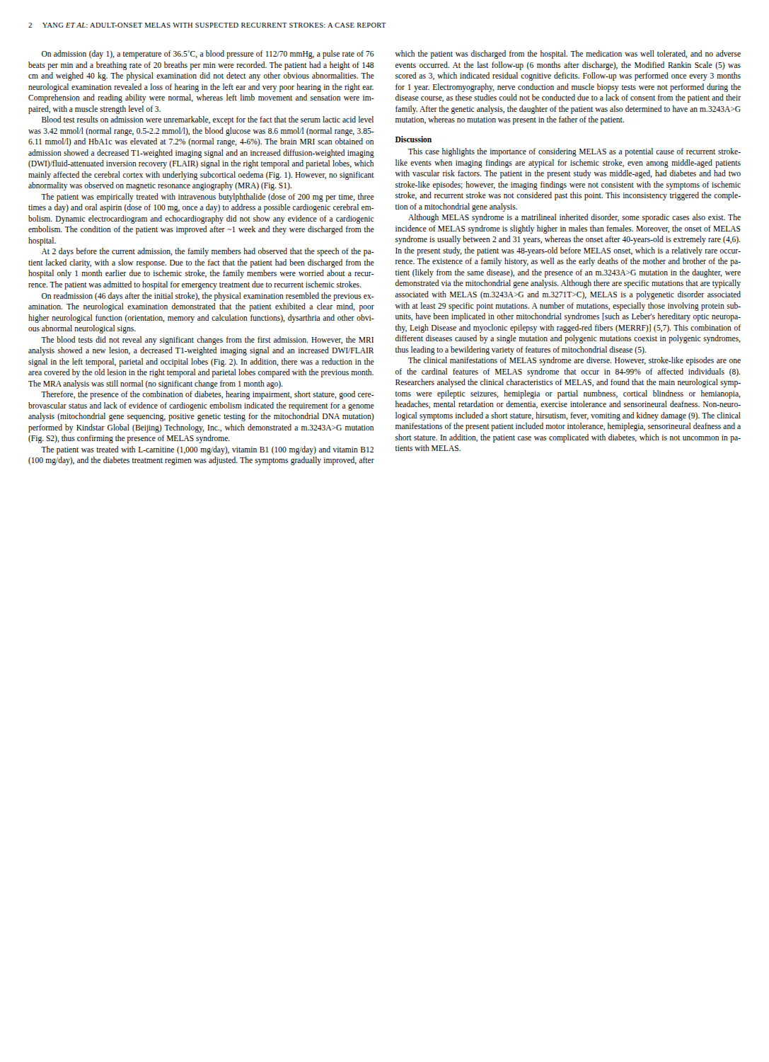2 YANG et al: ADULT-ONSET MELAS WITH SUSPECTED RECURRENT STROKES: A CASE REPORT
On admission (day 1), a temperature of 36.5˚C, a blood pressure of 112/70 mmHg, a pulse rate of 76 beats per min and a breathing rate of 20 breaths per min were recorded. The patient had a height of 148 cm and weighed 40 kg. The physical examination did not detect any other obvious abnormalities. The neurological examination revealed a loss of hearing in the left ear and very poor hearing in the right ear. Comprehension and reading ability were normal, whereas left limb movement and sensation were impaired, with a muscle strength level of 3.
Blood test results on admission were unremarkable, except for the fact that the serum lactic acid level was 3.42 mmol/l (normal range, 0.5-2.2 mmol/l), the blood glucose was 8.6 mmol/l (normal range, 3.85-6.11 mmol/l) and HbA1c was elevated at 7.2% (normal range, 4-6%). The brain MRI scan obtained on admission showed a decreased T1-weighted imaging signal and an increased diffusion-weighted imaging (DWI)/fluid-attenuated inversion recovery (FLAIR) signal in the right temporal and parietal lobes, which mainly affected the cerebral cortex with underlying subcortical oedema (Fig. 1). However, no significant abnormality was observed on magnetic resonance angiography (MRA) (Fig. S1).
The patient was empirically treated with intravenous butylphthalide (dose of 200 mg per time, three times a day) and oral aspirin (dose of 100 mg, once a day) to address a possible cardiogenic cerebral embolism. Dynamic electrocardiogram and echocardiography did not show any evidence of a cardiogenic embolism. The condition of the patient was improved after ~1 week and they were discharged from the hospital.
At 2 days before the current admission, the family members had observed that the speech of the patient lacked clarity, with a slow response. Due to the fact that the patient had been discharged from the hospital only 1 month earlier due to ischemic stroke, the family members were worried about a recurrence. The patient was admitted to hospital for emergency treatment due to recurrent ischemic strokes.
On readmission (46 days after the initial stroke), the physical examination resembled the previous examination. The neurological examination demonstrated that the patient exhibited a clear mind, poor higher neurological function (orientation, memory and calculation functions), dysarthria and other obvious abnormal neurological signs.
The blood tests did not reveal any significant changes from the first admission. However, the MRI analysis showed a new lesion, a decreased T1-weighted imaging signal and an increased DWI/FLAIR signal in the left temporal, parietal and occipital lobes (Fig. 2). In addition, there was a reduction in the area covered by the old lesion in the right temporal and parietal lobes compared with the previous month. The MRA analysis was still normal (no significant change from 1 month ago).
Therefore, the presence of the combination of diabetes, hearing impairment, short stature, good cerebrovascular status and lack of evidence of cardiogenic embolism indicated the requirement for a genome analysis (mitochondrial gene sequencing, positive genetic testing for the mitochondrial DNA mutation) performed by Kindstar Global (Beijing) Technology, Inc., which demonstrated a m.3243A>G mutation (Fig. S2), thus confirming the presence of MELAS syndrome.
The patient was treated with L-carnitine (1,000 mg/day), vitamin B1 (100 mg/day) and vitamin B12 (100 mg/day), and the diabetes treatment regimen was adjusted. The symptoms gradually improved, after which the patient was discharged from the hospital. The medication was well tolerated, and no adverse events occurred. At the last follow-up (6 months after discharge), the Modified Rankin Scale (5) was scored as 3, which indicated residual cognitive deficits. Follow-up was performed once every 3 months for 1 year. Electromyography, nerve conduction and muscle biopsy tests were not performed during the disease course, as these studies could not be conducted due to a lack of consent from the patient and their family. After the genetic analysis, the daughter of the patient was also determined to have an m.3243A>G mutation, whereas no mutation was present in the father of the patient.
Discussion
This case highlights the importance of considering MELAS as a potential cause of recurrent stroke-like events when imaging findings are atypical for ischemic stroke, even among middle-aged patients with vascular risk factors. The patient in the present study was middle-aged, had diabetes and had two stroke-like episodes; however, the imaging findings were not consistent with the symptoms of ischemic stroke, and recurrent stroke was not considered past this point. This inconsistency triggered the completion of a mitochondrial gene analysis.
Although MELAS syndrome is a matrilineal inherited disorder, some sporadic cases also exist. The incidence of MELAS syndrome is slightly higher in males than females. Moreover, the onset of MELAS syndrome is usually between 2 and 31 years, whereas the onset after 40-years-old is extremely rare (4,6). In the present study, the patient was 48-years-old before MELAS onset, which is a relatively rare occurrence. The existence of a family history, as well as the early deaths of the mother and brother of the patient (likely from the same disease), and the presence of an m.3243A>G mutation in the daughter, were demonstrated via the mitochondrial gene analysis. Although there are specific mutations that are typically associated with MELAS (m.3243A>G and m.3271T>C), MELAS is a polygenetic disorder associated with at least 29 specific point mutations. A number of mutations, especially those involving protein subunits, have been implicated in other mitochondrial syndromes [such as Leber's hereditary optic neuropathy, Leigh Disease and myoclonic epilepsy with ragged-red fibers (MERRF)] (5,7). This combination of different diseases caused by a single mutation and polygenic mutations coexist in polygenic syndromes, thus leading to a bewildering variety of features of mitochondrial disease (5).
The clinical manifestations of MELAS syndrome are diverse. However, stroke-like episodes are one of the cardinal features of MELAS syndrome that occur in 84-99% of affected individuals (8). Researchers analysed the clinical characteristics of MELAS, and found that the main neurological symptoms were epileptic seizures, hemiplegia or partial numbness, cortical blindness or hemianopia, headaches, mental retardation or dementia, exercise intolerance and sensorineural deafness. Non-neurological symptoms included a short stature, hirsutism, fever, vomiting and kidney damage (9). The clinical manifestations of the present patient included motor intolerance, hemiplegia, sensorineural deafness and a short stature. In addition, the patient case was complicated with diabetes, which is not uncommon in patients with MELAS.